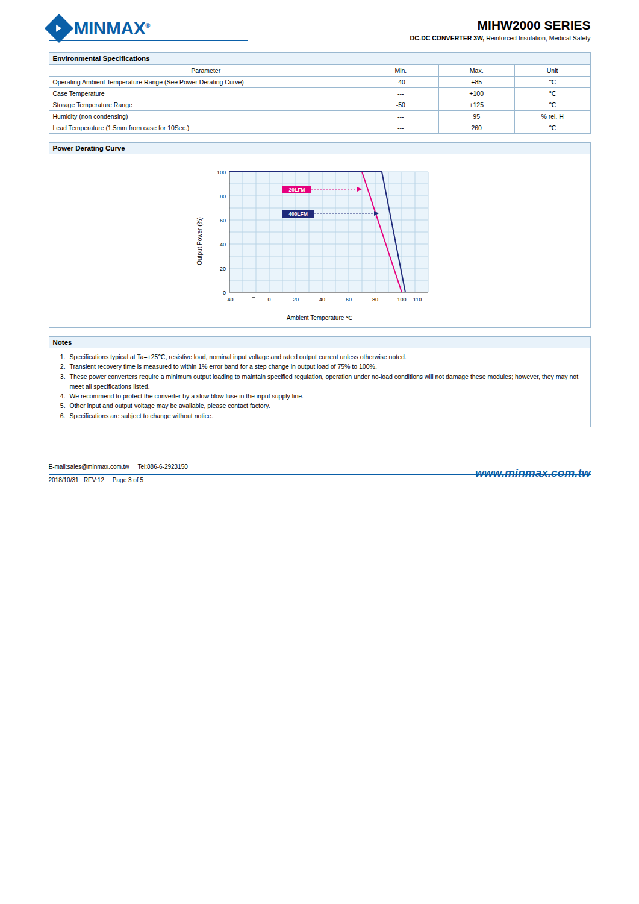MINMAX®
MIHW2000 SERIES
DC-DC CONVERTER 3W, Reinforced Insulation, Medical Safety
Environmental Specifications
| Parameter | Min. | Max. | Unit |
| --- | --- | --- | --- |
| Operating Ambient Temperature Range (See Power Derating Curve) | -40 | +85 | ℃ |
| Case Temperature | --- | +100 | ℃ |
| Storage Temperature Range | -50 | +125 | ℃ |
| Humidity (non condensing) | --- | 95 | % rel. H |
| Lead Temperature (1.5mm from case for 10Sec.) | --- | 260 | ℃ |
Power Derating Curve
Output Power (%) 100 80 60 40 20 0 -40 0 20 40 60 80 100 110 _ 20LFM 400LFM
Ambient Temperature ℃
Notes
Specifications typical at Ta=+25℃, resistive load, nominal input voltage and rated output current unless otherwise noted.
Transient recovery time is measured to within 1% error band for a step change in output load of 75% to 100%.
These power converters require a minimum output loading to maintain specified regulation, operation under no-load conditions will not damage these modules; however, they may not meet all specifications listed.
We recommend to protect the converter by a slow blow fuse in the input supply line.
Other input and output voltage may be available, please contact factory.
Specifications are subject to change without notice.
E-mail:sales@minmax.com.tw Tel:886-6-2923150
2018/10/31 REV:12 Page 3 of 5
www.minmax.com.tw